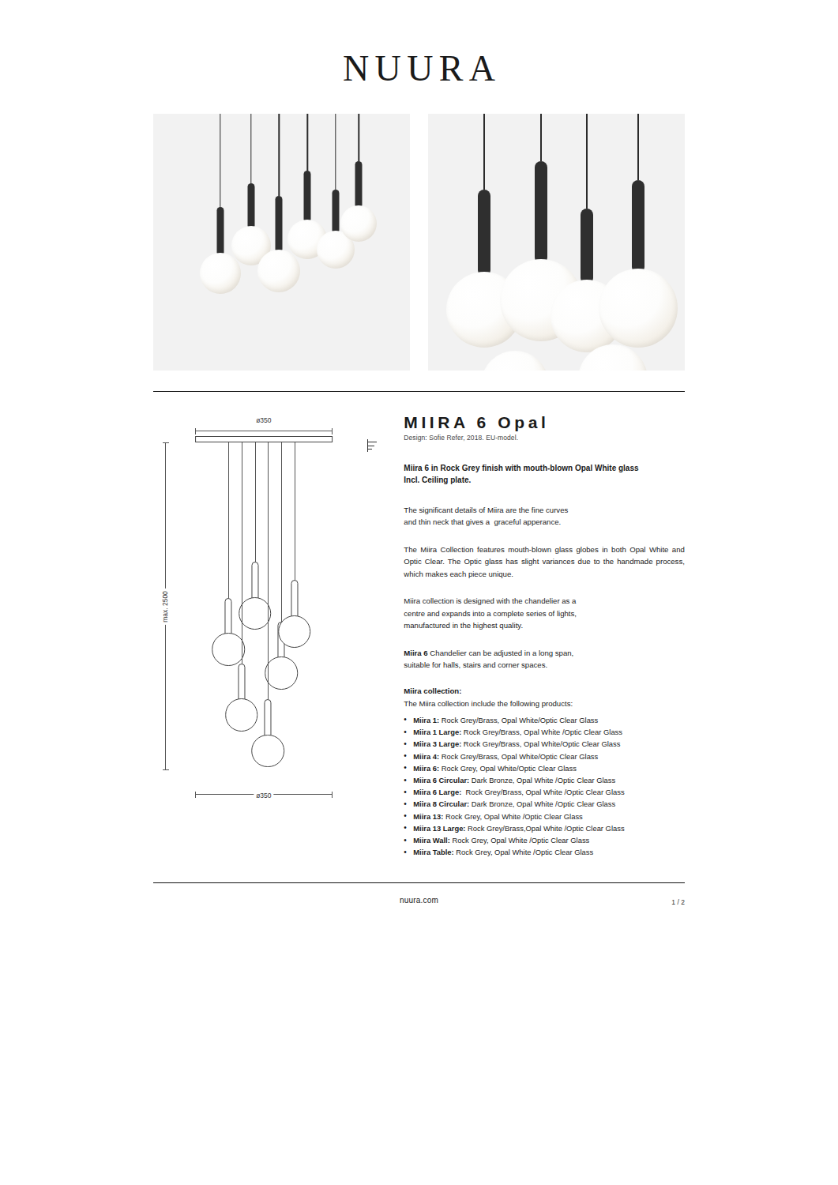NUURA
ø350
max. 2500
ø350
MIIRA 6 Opal
Design: Sofie Refer, 2018. EU-model.
Miira 6 in Rock Grey finish with mouth-blown Opal White glass
Incl. Ceiling plate.
The significant details of Miira are the fine curves
and thin neck that gives a graceful apperance.
The Miira Collection features mouth-blown glass globes in both Opal White and Optic Clear. The Optic glass has slight variances due to the handmade process, which makes each piece unique.
Miira collection is designed with the chandelier as a
centre and expands into a complete series of lights,
manufactured in the highest quality.
Miira 6 Chandelier can be adjusted in a long span,
suitable for halls, stairs and corner spaces.
Miira collection:
The Miira collection include the following products:
Miira 1: Rock Grey/Brass, Opal White/Optic Clear Glass
Miira 1 Large: Rock Grey/Brass, Opal White /Optic Clear Glass
Miira 3 Large: Rock Grey/Brass, Opal White/Optic Clear Glass
Miira 4: Rock Grey/Brass, Opal White/Optic Clear Glass
Miira 6: Rock Grey, Opal White/Optic Clear Glass
Miira 6 Circular: Dark Bronze, Opal White /Optic Clear Glass
Miira 6 Large: Rock Grey/Brass, Opal White /Optic Clear Glass
Miira 8 Circular: Dark Bronze, Opal White /Optic Clear Glass
Miira 13: Rock Grey, Opal White /Optic Clear Glass
Miira 13 Large: Rock Grey/Brass,Opal White /Optic Clear Glass
Miira Wall: Rock Grey, Opal White /Optic Clear Glass
Miira Table: Rock Grey, Opal White /Optic Clear Glass
nuura.com 1 / 2